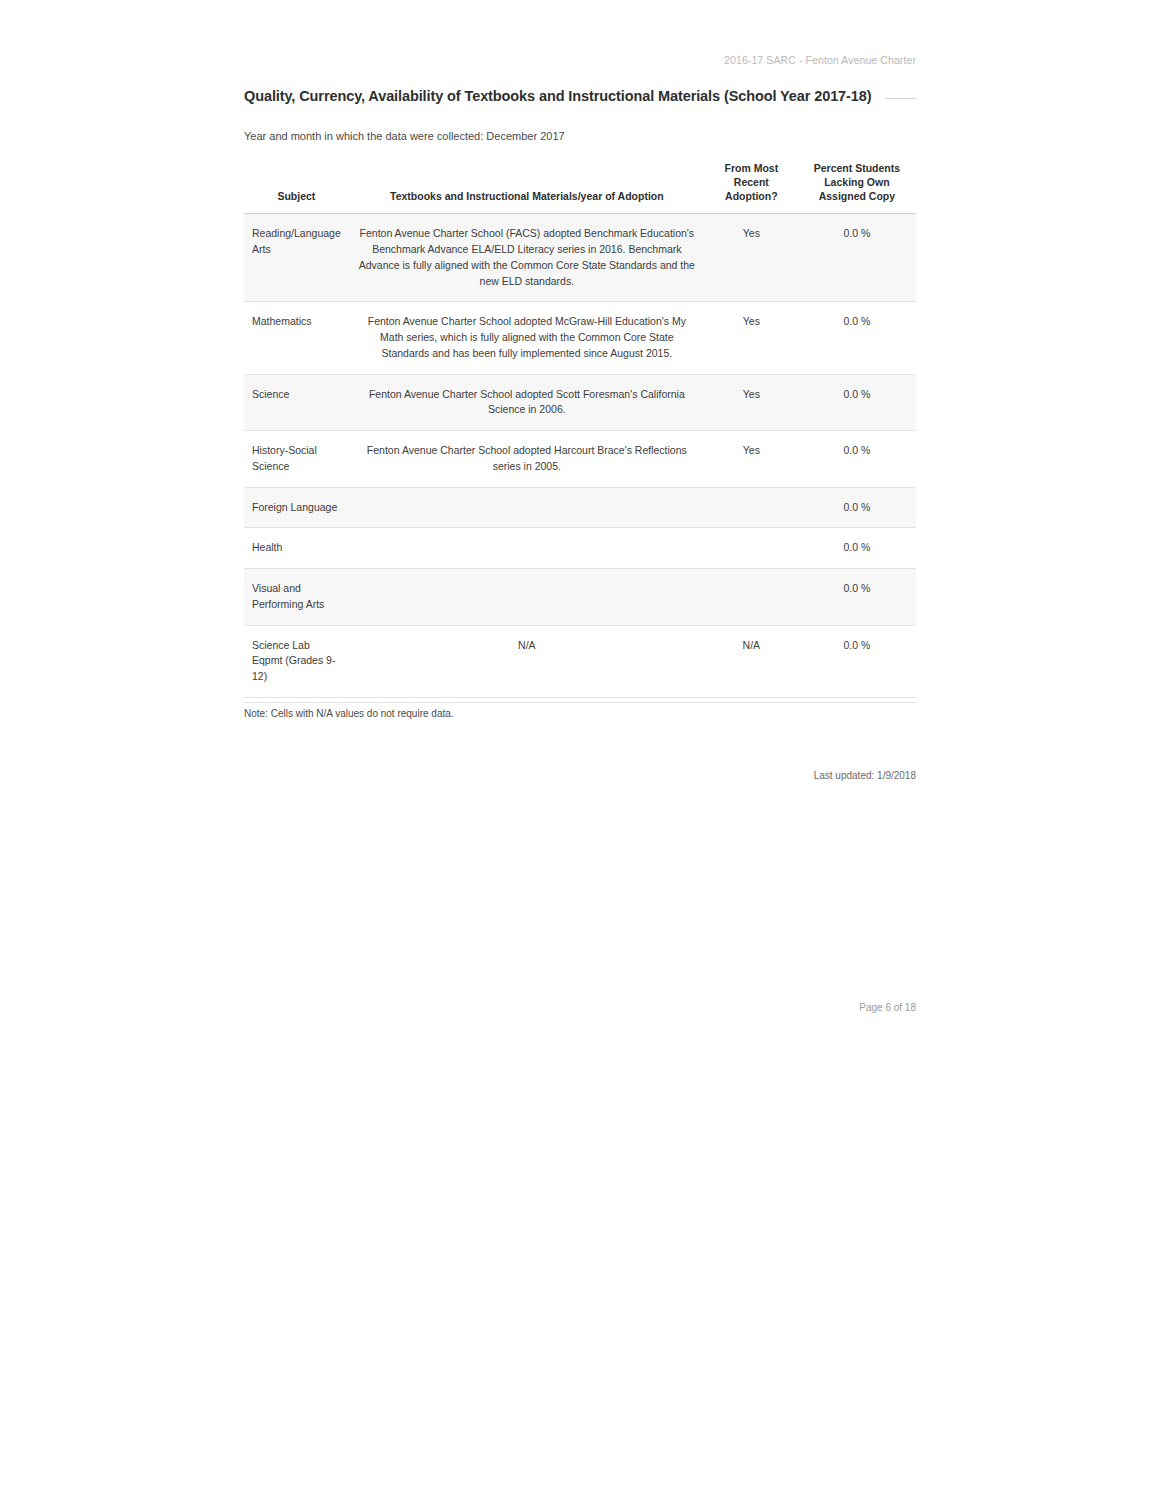2016-17 SARC - Fenton Avenue Charter
Quality, Currency, Availability of Textbooks and Instructional Materials (School Year 2017-18)
Year and month in which the data were collected: December 2017
| Subject | Textbooks and Instructional Materials/year of Adoption | From Most Recent Adoption? | Percent Students Lacking Own Assigned Copy |
| --- | --- | --- | --- |
| Reading/Language Arts | Fenton Avenue Charter School (FACS) adopted Benchmark Education's Benchmark Advance ELA/ELD Literacy series in 2016. Benchmark Advance is fully aligned with the Common Core State Standards and the new ELD standards. | Yes | 0.0 % |
| Mathematics | Fenton Avenue Charter School adopted McGraw-Hill Education's My Math series, which is fully aligned with the Common Core State Standards and has been fully implemented since August 2015. | Yes | 0.0 % |
| Science | Fenton Avenue Charter School adopted Scott Foresman's California Science in 2006. | Yes | 0.0 % |
| History-Social Science | Fenton Avenue Charter School adopted Harcourt Brace's Reflections series in 2005. | Yes | 0.0 % |
| Foreign Language | | | 0.0 % |
| Health | | | 0.0 % |
| Visual and Performing Arts | | | 0.0 % |
| Science Lab Eqpmt (Grades 9- 12) | N/A | N/A | 0.0 % |
Note: Cells with N/A values do not require data.
Last updated: 1/9/2018
Page 6 of 18